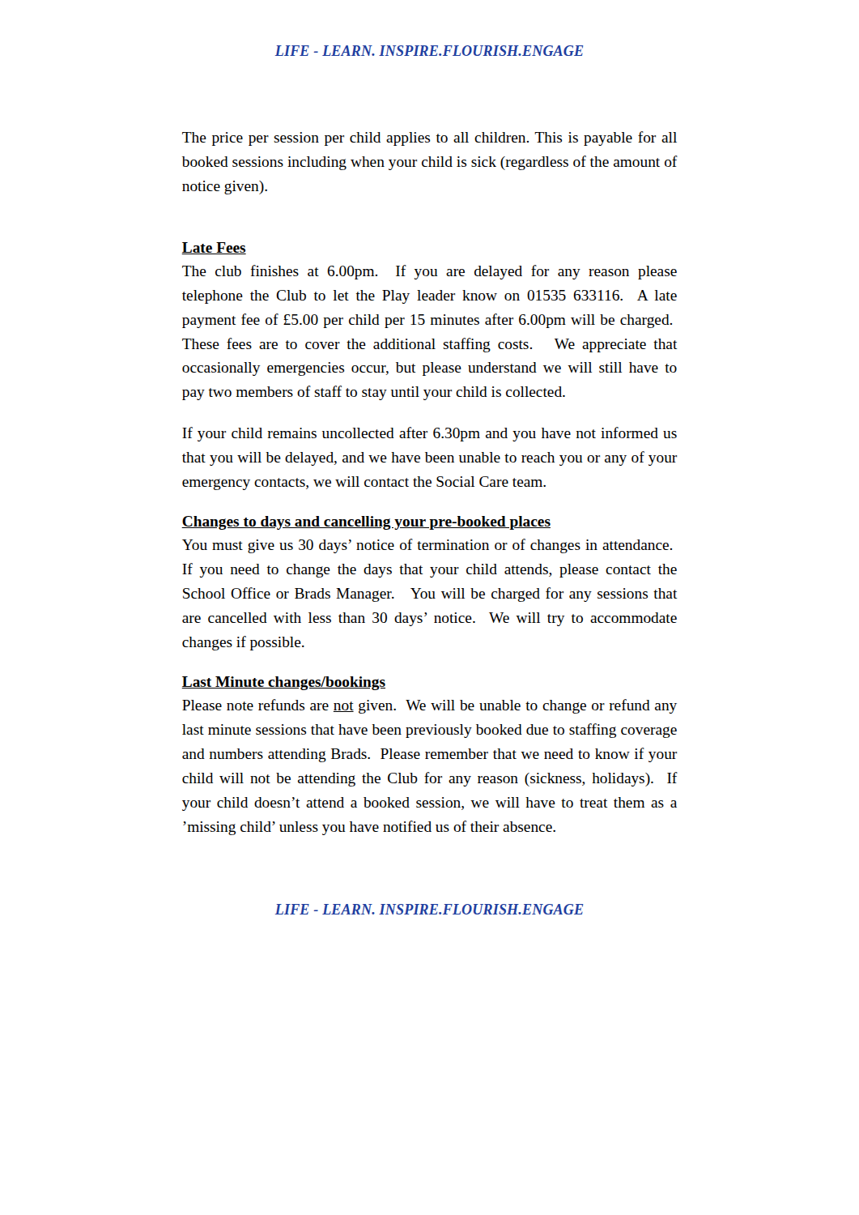LIFE - LEARN. INSPIRE.FLOURISH.ENGAGE
The price per session per child applies to all children. This is payable for all booked sessions including when your child is sick (regardless of the amount of notice given).
Late Fees
The club finishes at 6.00pm. If you are delayed for any reason please telephone the Club to let the Play leader know on 01535 633116. A late payment fee of £5.00 per child per 15 minutes after 6.00pm will be charged. These fees are to cover the additional staffing costs. We appreciate that occasionally emergencies occur, but please understand we will still have to pay two members of staff to stay until your child is collected.
If your child remains uncollected after 6.30pm and you have not informed us that you will be delayed, and we have been unable to reach you or any of your emergency contacts, we will contact the Social Care team.
Changes to days and cancelling your pre-booked places
You must give us 30 days’ notice of termination or of changes in attendance. If you need to change the days that your child attends, please contact the School Office or Brads Manager. You will be charged for any sessions that are cancelled with less than 30 days’ notice. We will try to accommodate changes if possible.
Last Minute changes/bookings
Please note refunds are not given. We will be unable to change or refund any last minute sessions that have been previously booked due to staffing coverage and numbers attending Brads. Please remember that we need to know if your child will not be attending the Club for any reason (sickness, holidays). If your child doesn’t attend a booked session, we will have to treat them as a ’missing child’ unless you have notified us of their absence.
LIFE - LEARN. INSPIRE.FLOURISH.ENGAGE